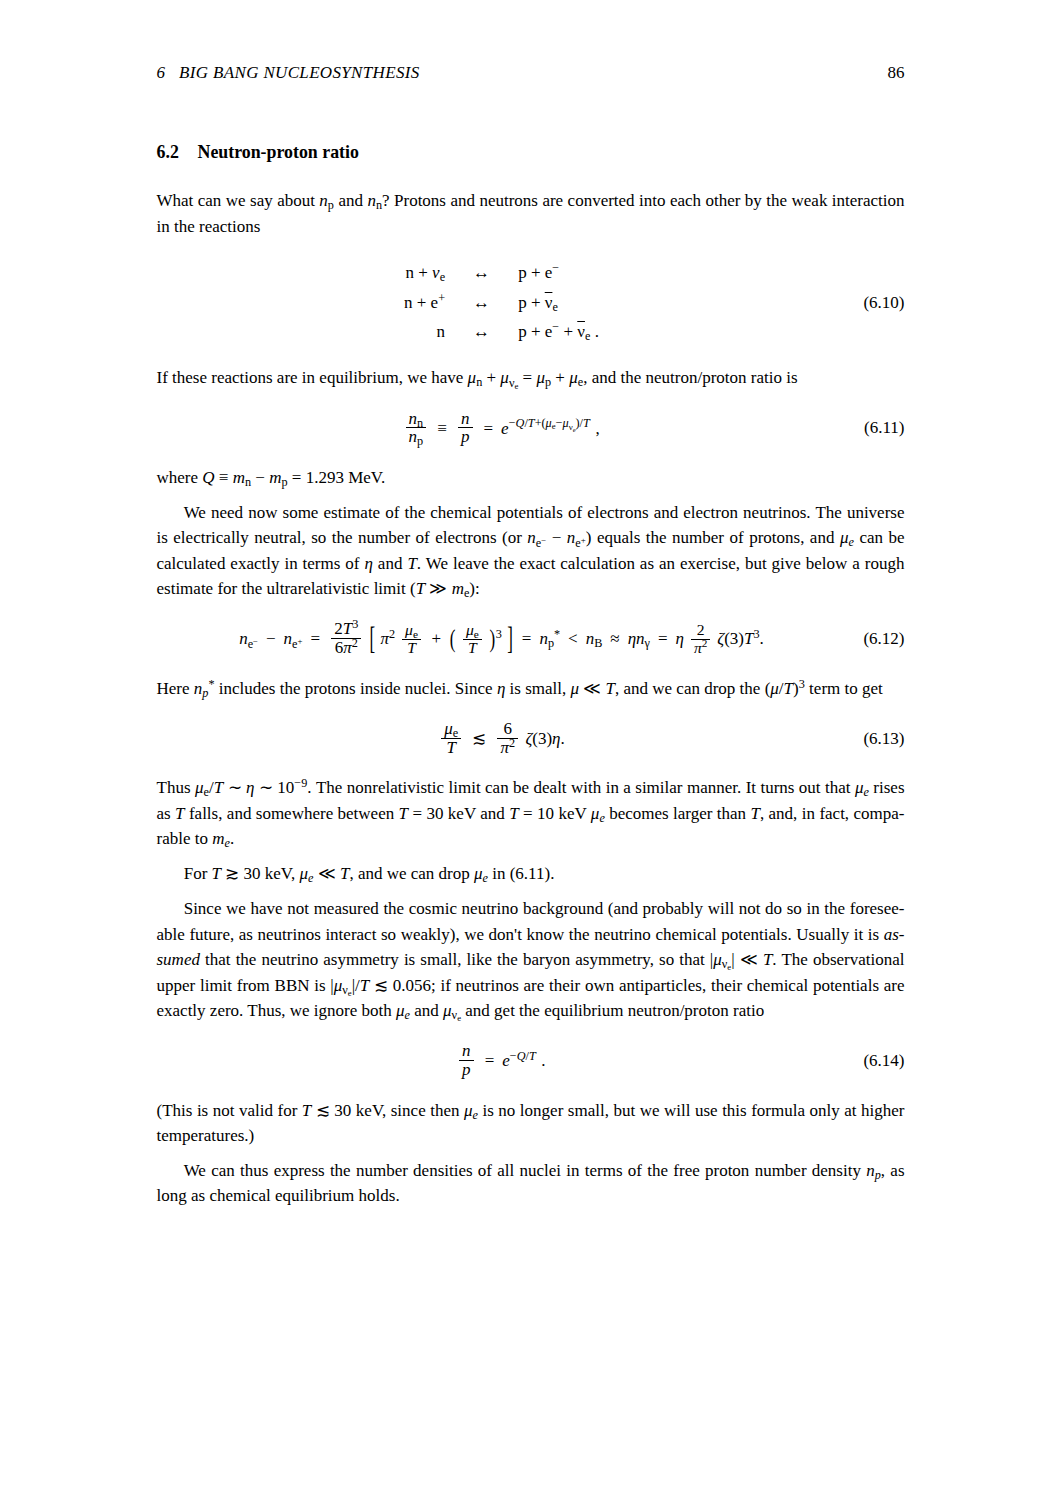6 BIG BANG NUCLEOSYNTHESIS 86
6.2 Neutron-proton ratio
What can we say about np and nn? Protons and neutrons are converted into each other by the weak interaction in the reactions
| n + ν e | ↔ | p + e − |
| n + e + | ↔ | p + ν e |
| n | ↔ | p + e − + ν e . |
(6.10)
If these reactions are in equilibrium, we have μn + μνe = μp + μe, and the neutron/proton ratio is
nn np ≡ np = e−Q/T+(μe−μνe)/T ,
(6.11)
where Q ≡ mn − mp = 1.293 MeV.
We need now some estimate of the chemical potentials of electrons and electron neutrinos. The universe is electrically neutral, so the number of electrons (or ne− − ne+) equals the number of protons, and μe can be calculated exactly in terms of η and T. We leave the exact calculation as an exercise, but give below a rough estimate for the ultrarelativistic limit (T ≫ me):
ne− − ne+ = 2T36π2 [ π2 μe T + ( μe T )3 ] = np* < nB ≈ ηnγ = η 2 π2 ζ(3)T3.
(6.12)
Here np* includes the protons inside nuclei. Since η is small, μ ≪ T, and we can drop the (μ/T)3 term to get
μe T ≲ 6 π2 ζ(3)η.
(6.13)
Thus μe/T ∼ η ∼ 10−9. The nonrelativistic limit can be dealt with in a similar manner. It turns out that μe rises as T falls, and somewhere between T = 30 keV and T = 10 keV μe becomes larger than T, and, in fact, comparable to me.
For T ≳ 30 keV, μe ≪ T, and we can drop μe in (6.11).
Since we have not measured the cosmic neutrino background (and probably will not do so in the foreseeable future, as neutrinos interact so weakly), we don't know the neutrino chemical potentials. Usually it is assumed that the neutrino asymmetry is small, like the baryon asymmetry, so that |μνe| ≪ T. The observational upper limit from BBN is |μνe|/T ≲ 0.056; if neutrinos are their own antiparticles, their chemical potentials are exactly zero. Thus, we ignore both μe and μνe and get the equilibrium neutron/proton ratio
np = e−Q/T .
(6.14)
(This is not valid for T ≲ 30 keV, since then μe is no longer small, but we will use this formula only at higher temperatures.)
We can thus express the number densities of all nuclei in terms of the free proton number density np, as long as chemical equilibrium holds.